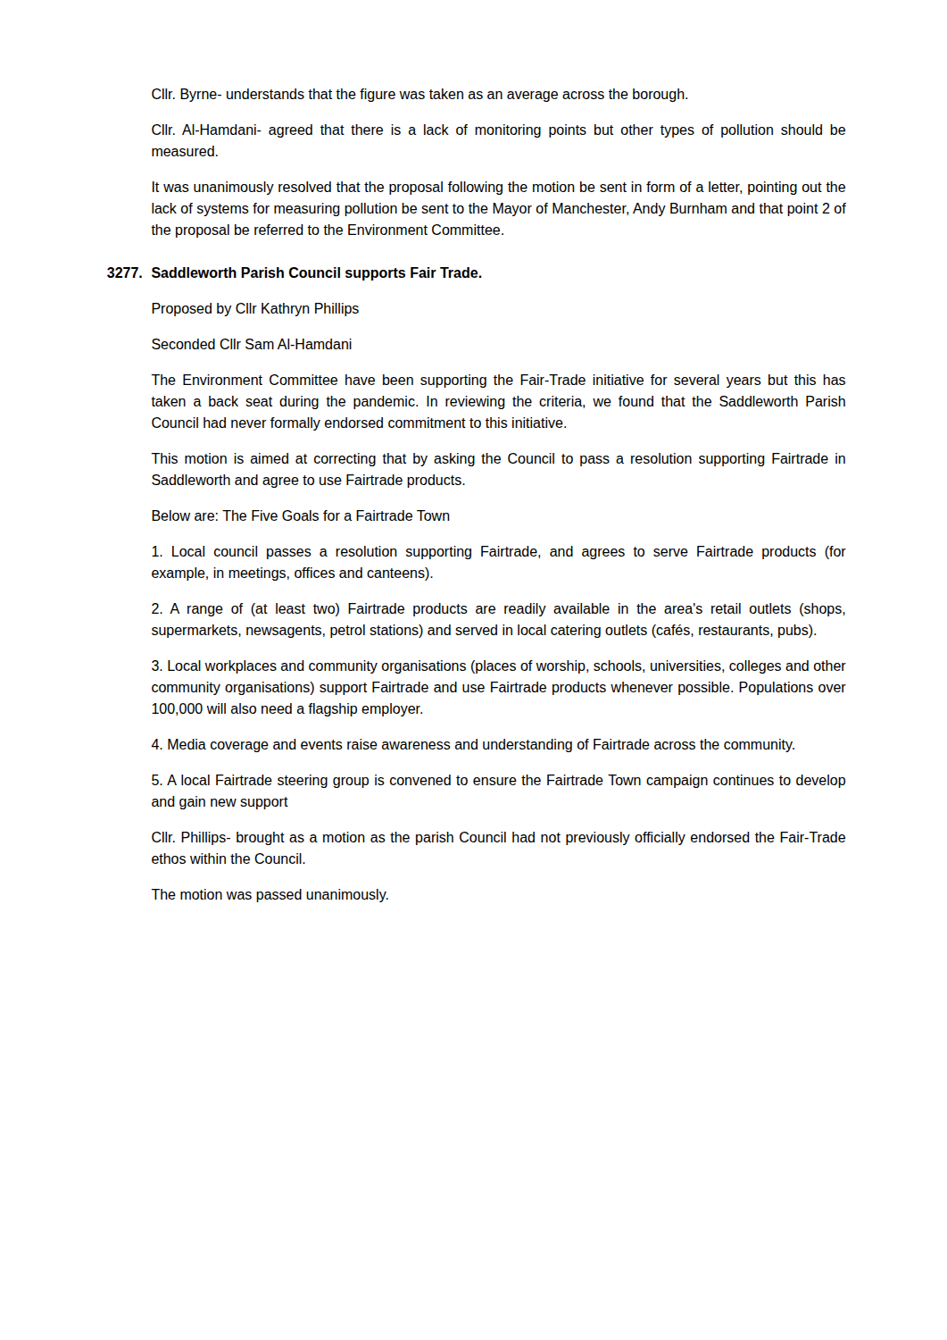Cllr. Byrne- understands that the figure was taken as an average across the borough.
Cllr. Al-Hamdani- agreed that there is a lack of monitoring points but other types of pollution should be measured.
It was unanimously resolved that the proposal following the motion be sent in form of a letter, pointing out the lack of systems for measuring pollution be sent to the Mayor of Manchester, Andy Burnham and that point 2 of the proposal be referred to the Environment Committee.
3277. Saddleworth Parish Council supports Fair Trade.
Proposed by Cllr Kathryn Phillips
Seconded Cllr Sam Al-Hamdani
The Environment Committee have been supporting the Fair-Trade initiative for several years but this has taken a back seat during the pandemic. In reviewing the criteria, we found that the Saddleworth Parish Council had never formally endorsed commitment to this initiative.
This motion is aimed at correcting that by asking the Council to pass a resolution supporting Fairtrade in Saddleworth and agree to use Fairtrade products.
Below are: The Five Goals for a Fairtrade Town
1. Local council passes a resolution supporting Fairtrade, and agrees to serve Fairtrade products (for example, in meetings, offices and canteens).
2. A range of (at least two) Fairtrade products are readily available in the area's retail outlets (shops, supermarkets, newsagents, petrol stations) and served in local catering outlets (cafés, restaurants, pubs).
3. Local workplaces and community organisations (places of worship, schools, universities, colleges and other community organisations) support Fairtrade and use Fairtrade products whenever possible. Populations over 100,000 will also need a flagship employer.
4. Media coverage and events raise awareness and understanding of Fairtrade across the community.
5. A local Fairtrade steering group is convened to ensure the Fairtrade Town campaign continues to develop and gain new support
Cllr. Phillips- brought as a motion as the parish Council had not previously officially endorsed the Fair-Trade ethos within the Council.
The motion was passed unanimously.